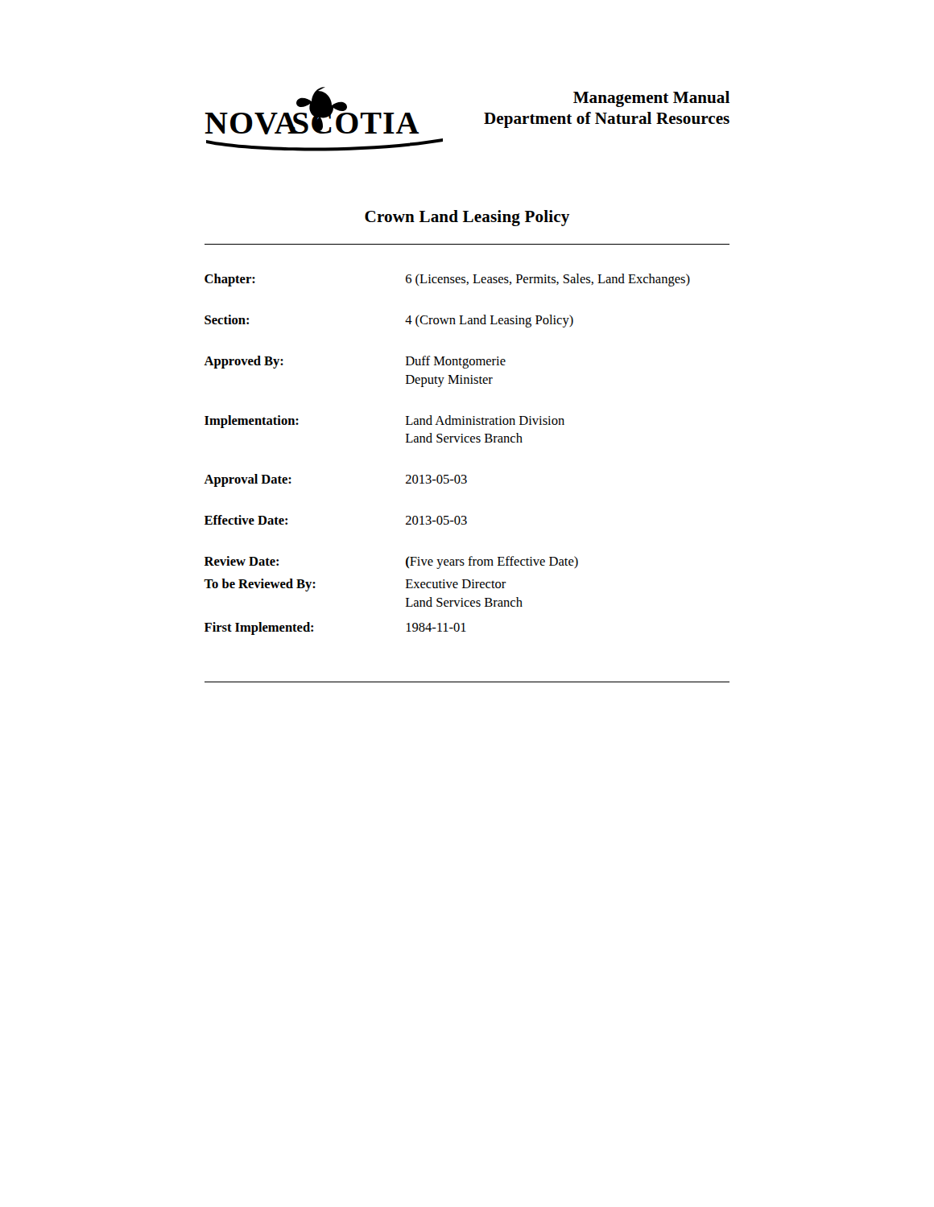NOVA SCOTIA
Management Manual Department of Natural Resources
Crown Land Leasing Policy
| Chapter: | 6 (Licenses, Leases, Permits, Sales, Land Exchanges) |
| Section: | 4 (Crown Land Leasing Policy) |
| Approved By: | Duff Montgomerie Deputy Minister |
| Implementation: | Land Administration Division Land Services Branch |
| Approval Date: | 2013-05-03 |
| Effective Date: | 2013-05-03 |
| Review Date: | ( Five years from Effective Date) |
| To be Reviewed By: | Executive Director Land Services Branch |
| First Implemented: | 1984-11-01 |